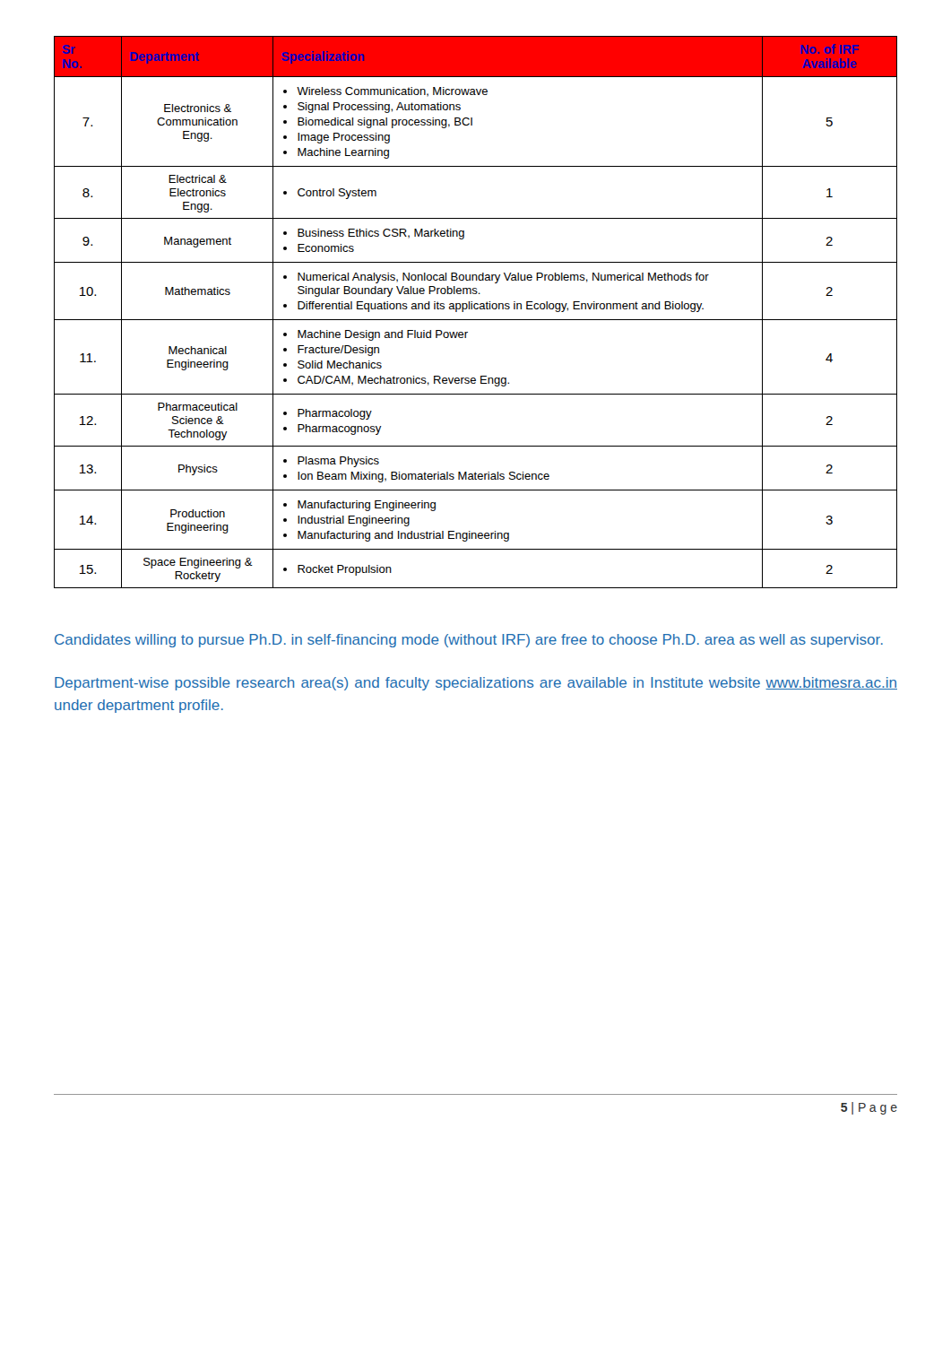| Sr No. | Department | Specialization | No. of IRF Available |
| --- | --- | --- | --- |
| 7. | Electronics & Communication Engg. | Wireless Communication, Microwave Signal Processing, Automations Biomedical signal processing, BCI Image Processing Machine Learning | 5 |
| 8. | Electrical & Electronics Engg. | Control System | 1 |
| 9. | Management | Business Ethics CSR, Marketing Economics | 2 |
| 10. | Mathematics | Numerical Analysis, Nonlocal Boundary Value Problems, Numerical Methods for Singular Boundary Value Problems. Differential Equations and its applications in Ecology, Environment and Biology. | 2 |
| 11. | Mechanical Engineering | Machine Design and Fluid Power Fracture/Design Solid Mechanics CAD/CAM, Mechatronics, Reverse Engg. | 4 |
| 12. | Pharmaceutical Science & Technology | Pharmacology Pharmacognosy | 2 |
| 13. | Physics | Plasma Physics Ion Beam Mixing, Biomaterials Materials Science | 2 |
| 14. | Production Engineering | Manufacturing Engineering Industrial Engineering Manufacturing and Industrial Engineering | 3 |
| 15. | Space Engineering & Rocketry | Rocket Propulsion | 2 |
Candidates willing to pursue Ph.D. in self-financing mode (without IRF) are free to choose Ph.D. area as well as supervisor.
Department-wise possible research area(s) and faculty specializations are available in Institute website www.bitmesra.ac.in under department profile.
5 | P a g e